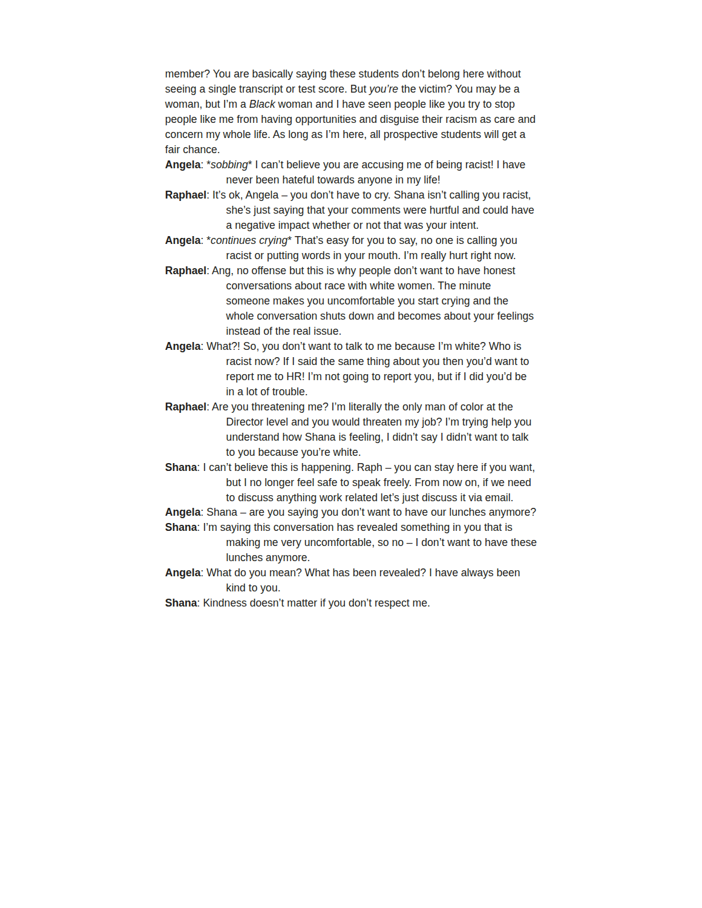member? You are basically saying these students don’t belong here without seeing a single transcript or test score. But you’re the victim? You may be a woman, but I’m a Black woman and I have seen people like you try to stop people like me from having opportunities and disguise their racism as care and concern my whole life. As long as I’m here, all prospective students will get a fair chance.
Angela: *sobbing* I can’t believe you are accusing me of being racist! I have never been hateful towards anyone in my life!
Raphael: It’s ok, Angela – you don’t have to cry. Shana isn’t calling you racist, she’s just saying that your comments were hurtful and could have a negative impact whether or not that was your intent.
Angela: *continues crying* That’s easy for you to say, no one is calling you racist or putting words in your mouth. I’m really hurt right now.
Raphael: Ang, no offense but this is why people don’t want to have honest conversations about race with white women. The minute someone makes you uncomfortable you start crying and the whole conversation shuts down and becomes about your feelings instead of the real issue.
Angela: What?! So, you don’t want to talk to me because I’m white? Who is racist now? If I said the same thing about you then you’d want to report me to HR! I’m not going to report you, but if I did you’d be in a lot of trouble.
Raphael: Are you threatening me? I’m literally the only man of color at the Director level and you would threaten my job? I’m trying help you understand how Shana is feeling, I didn’t say I didn’t want to talk to you because you’re white.
Shana: I can’t believe this is happening. Raph – you can stay here if you want, but I no longer feel safe to speak freely. From now on, if we need to discuss anything work related let’s just discuss it via email.
Angela: Shana – are you saying you don’t want to have our lunches anymore?
Shana: I’m saying this conversation has revealed something in you that is making me very uncomfortable, so no – I don’t want to have these lunches anymore.
Angela: What do you mean? What has been revealed? I have always been kind to you.
Shana: Kindness doesn’t matter if you don’t respect me.